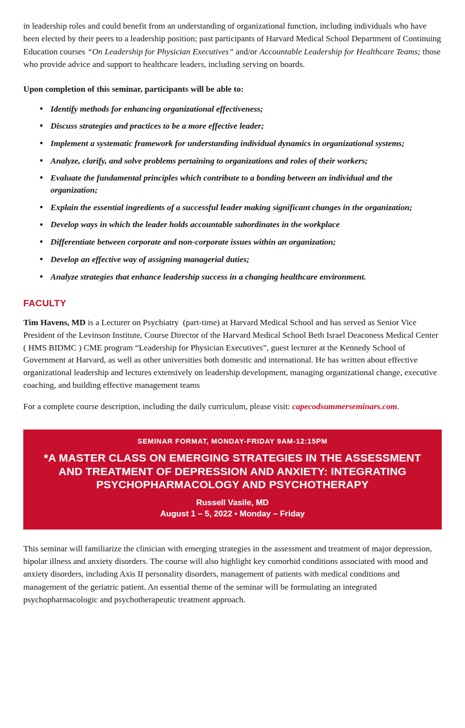in leadership roles and could benefit from an understanding of organizational function, including individuals who have been elected by their peers to a leadership position; past participants of Harvard Medical School Department of Continuing Education courses “On Leadership for Physician Executives” and/or Accountable Leadership for Healthcare Teams; those who provide advice and support to healthcare leaders, including serving on boards.
Upon completion of this seminar, participants will be able to:
Identify methods for enhancing organizational effectiveness;
Discuss strategies and practices to be a more effective leader;
Implement a systematic framework for understanding individual dynamics in organizational systems;
Analyze, clarify, and solve problems pertaining to organizations and roles of their workers;
Evaluate the fundamental principles which contribute to a bonding between an individual and the organization;
Explain the essential ingredients of a successful leader making significant changes in the organization;
Develop ways in which the leader holds accountable subordinates in the workplace
Differentiate between corporate and non-corporate issues within an organization;
Develop an effective way of assigning managerial duties;
Analyze strategies that enhance leadership success in a changing healthcare environment.
FACULTY
Tim Havens, MD is a Lecturer on Psychiatry (part-time) at Harvard Medical School and has served as Senior Vice President of the Levinson Institute, Course Director of the Harvard Medical School Beth Israel Deaconess Medical Center ( HMS BIDMC ) CME program “Leadership for Physician Executives”, guest lecturer at the Kennedy School of Government at Harvard, as well as other universities both domestic and international. He has written about effective organizational leadership and lectures extensively on leadership development, managing organizational change, executive coaching, and building effective management teams
For a complete course description, including the daily curriculum, please visit: capecodsummerseminars.com.
SEMINAR FORMAT, MONDAY-FRIDAY 9AM-12:15PM
*A Master Class on Emerging Strategies in the Assessment and Treatment of Depression and Anxiety: Integrating Psychopharmacology and Psychotherapy
Russell Vasile, MD
August 1 – 5, 2022 • Monday – Friday
This seminar will familiarize the clinician with emerging strategies in the assessment and treatment of major depression, bipolar illness and anxiety disorders. The course will also highlight key comorbid conditions associated with mood and anxiety disorders, including Axis II personality disorders, management of patients with medical conditions and management of the geriatric patient. An essential theme of the seminar will be formulating an integrated psychopharmacologic and psychotherapeutic treatment approach.